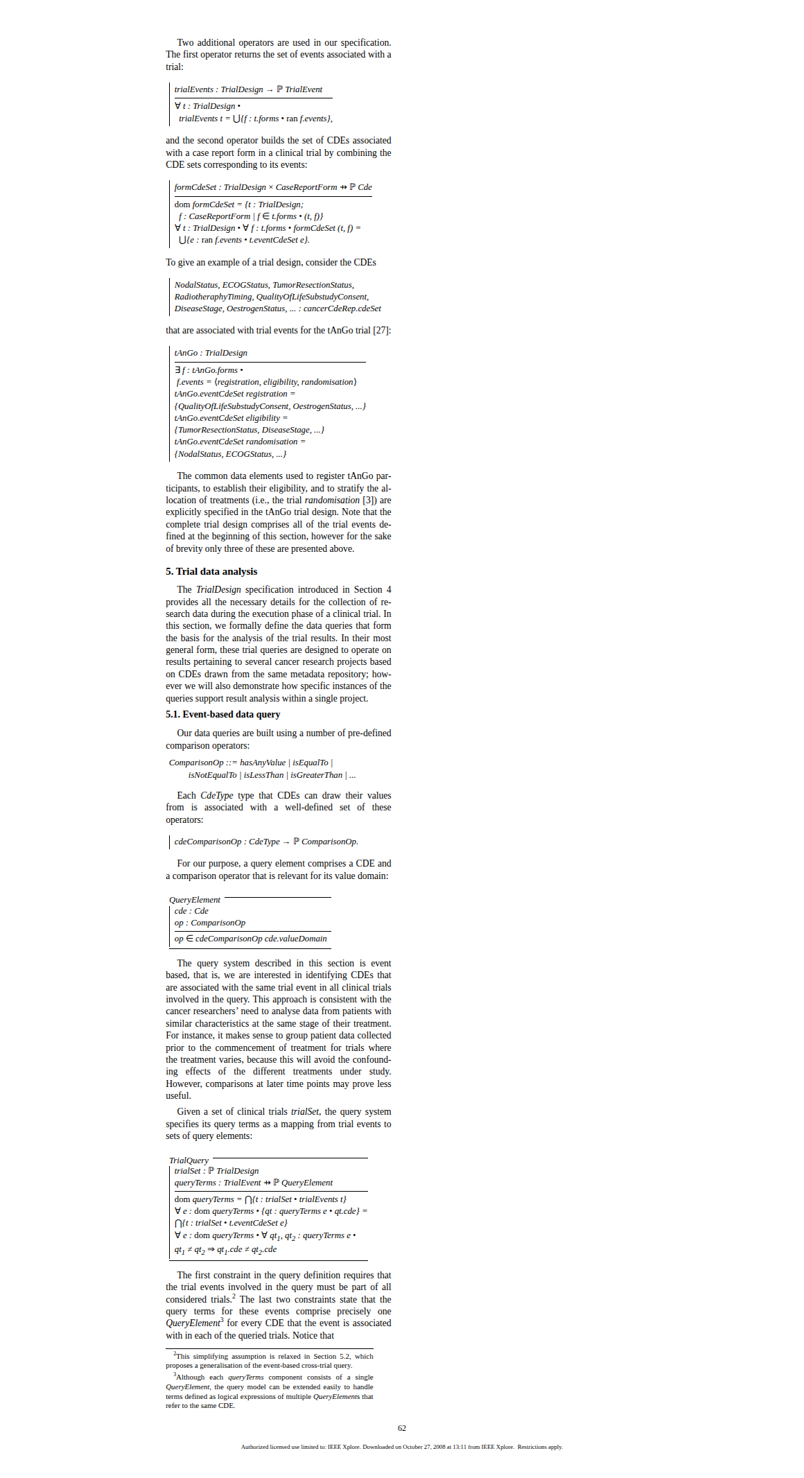Two additional operators are used in our specification. The first operator returns the set of events associated with a trial:
trialEvents : TrialDesign → ℙ TrialEvent
∀ t : TrialDesign •
trialEvents t = ⋃{f : t.forms • ran f.events},
and the second operator builds the set of CDEs associated with a case report form in a clinical trial by combining the CDE sets corresponding to its events:
formCdeSet : TrialDesign × CaseReportForm ⇸ ℙ Cde
dom formCdeSet = {t : TrialDesign;
f : CaseReportForm | f ∈ t.forms • (t, f)}
∀ t : TrialDesign • ∀ f : t.forms • formCdeSet (t, f) =
⋃{e : ran f.events • t.eventCdeSet e}.
To give an example of a trial design, consider the CDEs
NodalStatus, ECOGStatus, TumorResectionStatus,
RadiotheraphyTiming, QualityOfLifeSubstudyConsent,
DiseaseStage, OestrogenStatus, ... : cancerCdeRep.cdeSet
that are associated with trial events for the tAnGo trial [27]:
tAnGo : TrialDesign
∃ f : tAnGo.forms •
f.events = ⟨registration, eligibility, randomisation⟩
tAnGo.eventCdeSet registration =
{QualityOfLifeSubstudyConsent, OestrogenStatus, ...}
tAnGo.eventCdeSet eligibility =
{TumorResectionStatus, DiseaseStage, ...}
tAnGo.eventCdeSet randomisation =
{NodalStatus, ECOGStatus, ...}
The common data elements used to register tAnGo participants, to establish their eligibility, and to stratify the allocation of treatments (i.e., the trial randomisation [3]) are explicitly specified in the tAnGo trial design. Note that the complete trial design comprises all of the trial events defined at the beginning of this section, however for the sake of brevity only three of these are presented above.
5. Trial data analysis
The TrialDesign specification introduced in Section 4 provides all the necessary details for the collection of research data during the execution phase of a clinical trial. In this section, we formally define the data queries that form the basis for the analysis of the trial results. In their most general form, these trial queries are designed to operate on results pertaining to several cancer research projects based on CDEs drawn from the same metadata repository; however we will also demonstrate how specific instances of the queries support result analysis within a single project.
5.1. Event-based data query
Our data queries are built using a number of pre-defined comparison operators:
ComparisonOp ::= hasAnyValue | isEqualTo | isNotEqualTo | isLessThan | isGreaterThan | ...
Each CdeType type that CDEs can draw their values from is associated with a well-defined set of these operators:
cdeComparisonOp : CdeType → ℙ ComparisonOp.
For our purpose, a query element comprises a CDE and a comparison operator that is relevant for its value domain:
QueryElement
cde : Cde
op : ComparisonOp
op ∈ cdeComparisonOp cde.valueDomain
The query system described in this section is event based, that is, we are interested in identifying CDEs that are associated with the same trial event in all clinical trials involved in the query. This approach is consistent with the cancer researchers’ need to analyse data from patients with similar characteristics at the same stage of their treatment. For instance, it makes sense to group patient data collected prior to the commencement of treatment for trials where the treatment varies, because this will avoid the confounding effects of the different treatments under study. However, comparisons at later time points may prove less useful.
Given a set of clinical trials trialSet, the query system specifies its query terms as a mapping from trial events to sets of query elements:
TrialQuery
trialSet : ℙ TrialDesign
queryTerms : TrialEvent ⇸ ℙ QueryElement
dom queryTerms = ⋂{t : trialSet • trialEvents t}
∀ e : dom queryTerms • {qt : queryTerms e • qt.cde} =
⋂{t : trialSet • t.eventCdeSet e}
∀ e : dom queryTerms • ∀ qt1, qt2 : queryTerms e •
qt1 ≠ qt2 ⇒ qt1.cde ≠ qt2.cde
The first constraint in the query definition requires that the trial events involved in the query must be part of all considered trials.2 The last two constraints state that the query terms for these events comprise precisely one QueryElement3 for every CDE that the event is associated with in each of the queried trials. Notice that
2This simplifying assumption is relaxed in Section 5.2, which proposes a generalisation of the event-based cross-trial query.
3Although each queryTerms component consists of a single QueryElement, the query model can be extended easily to handle terms defined as logical expressions of multiple QueryElements that refer to the same CDE.
62
Authorized licensed use limited to: IEEE Xplore. Downloaded on October 27, 2008 at 13:11 from IEEE Xplore. Restrictions apply.